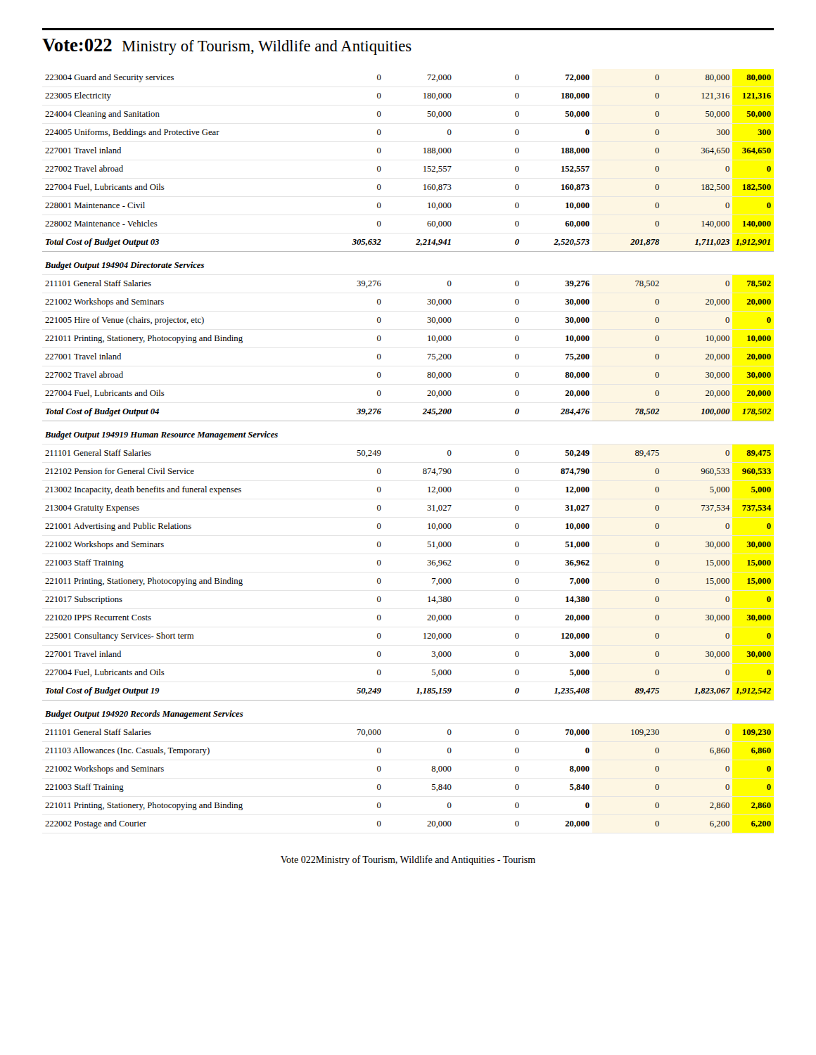Vote:022 Ministry of Tourism, Wildlife and Antiquities
| 223004 Guard and Security services | 0 | 72,000 | 0 | 72,000 | 0 | 80,000 | 80,000 |
| 223005 Electricity | 0 | 180,000 | 0 | 180,000 | 0 | 121,316 | 121,316 |
| 224004 Cleaning and Sanitation | 0 | 50,000 | 0 | 50,000 | 0 | 50,000 | 50,000 |
| 224005 Uniforms, Beddings and Protective Gear | 0 | 0 | 0 | 0 | 0 | 300 | 300 |
| 227001 Travel inland | 0 | 188,000 | 0 | 188,000 | 0 | 364,650 | 364,650 |
| 227002 Travel abroad | 0 | 152,557 | 0 | 152,557 | 0 | 0 | 0 |
| 227004 Fuel, Lubricants and Oils | 0 | 160,873 | 0 | 160,873 | 0 | 182,500 | 182,500 |
| 228001 Maintenance - Civil | 0 | 10,000 | 0 | 10,000 | 0 | 0 | 0 |
| 228002 Maintenance - Vehicles | 0 | 60,000 | 0 | 60,000 | 0 | 140,000 | 140,000 |
| Total Cost of Budget Output 03 | 305,632 | 2,214,941 | 0 | 2,520,573 | 201,878 | 1,711,023 | 1,912,901 |
| Budget Output 194904 Directorate Services |
| 211101 General Staff Salaries | 39,276 | 0 | 0 | 39,276 | 78,502 | 0 | 78,502 |
| 221002 Workshops and Seminars | 0 | 30,000 | 0 | 30,000 | 0 | 20,000 | 20,000 |
| 221005 Hire of Venue (chairs, projector, etc) | 0 | 30,000 | 0 | 30,000 | 0 | 0 | 0 |
| 221011 Printing, Stationery, Photocopying and Binding | 0 | 10,000 | 0 | 10,000 | 0 | 10,000 | 10,000 |
| 227001 Travel inland | 0 | 75,200 | 0 | 75,200 | 0 | 20,000 | 20,000 |
| 227002 Travel abroad | 0 | 80,000 | 0 | 80,000 | 0 | 30,000 | 30,000 |
| 227004 Fuel, Lubricants and Oils | 0 | 20,000 | 0 | 20,000 | 0 | 20,000 | 20,000 |
| Total Cost of Budget Output 04 | 39,276 | 245,200 | 0 | 284,476 | 78,502 | 100,000 | 178,502 |
| Budget Output 194919 Human Resource Management Services |
| 211101 General Staff Salaries | 50,249 | 0 | 0 | 50,249 | 89,475 | 0 | 89,475 |
| 212102 Pension for General Civil Service | 0 | 874,790 | 0 | 874,790 | 0 | 960,533 | 960,533 |
| 213002 Incapacity, death benefits and funeral expenses | 0 | 12,000 | 0 | 12,000 | 0 | 5,000 | 5,000 |
| 213004 Gratuity Expenses | 0 | 31,027 | 0 | 31,027 | 0 | 737,534 | 737,534 |
| 221001 Advertising and Public Relations | 0 | 10,000 | 0 | 10,000 | 0 | 0 | 0 |
| 221002 Workshops and Seminars | 0 | 51,000 | 0 | 51,000 | 0 | 30,000 | 30,000 |
| 221003 Staff Training | 0 | 36,962 | 0 | 36,962 | 0 | 15,000 | 15,000 |
| 221011 Printing, Stationery, Photocopying and Binding | 0 | 7,000 | 0 | 7,000 | 0 | 15,000 | 15,000 |
| 221017 Subscriptions | 0 | 14,380 | 0 | 14,380 | 0 | 0 | 0 |
| 221020 IPPS Recurrent Costs | 0 | 20,000 | 0 | 20,000 | 0 | 30,000 | 30,000 |
| 225001 Consultancy Services- Short term | 0 | 120,000 | 0 | 120,000 | 0 | 0 | 0 |
| 227001 Travel inland | 0 | 3,000 | 0 | 3,000 | 0 | 30,000 | 30,000 |
| 227004 Fuel, Lubricants and Oils | 0 | 5,000 | 0 | 5,000 | 0 | 0 | 0 |
| Total Cost of Budget Output 19 | 50,249 | 1,185,159 | 0 | 1,235,408 | 89,475 | 1,823,067 | 1,912,542 |
| Budget Output 194920 Records Management Services |
| 211101 General Staff Salaries | 70,000 | 0 | 0 | 70,000 | 109,230 | 0 | 109,230 |
| 211103 Allowances (Inc. Casuals, Temporary) | 0 | 0 | 0 | 0 | 0 | 6,860 | 6,860 |
| 221002 Workshops and Seminars | 0 | 8,000 | 0 | 8,000 | 0 | 0 | 0 |
| 221003 Staff Training | 0 | 5,840 | 0 | 5,840 | 0 | 0 | 0 |
| 221011 Printing, Stationery, Photocopying and Binding | 0 | 0 | 0 | 0 | 0 | 2,860 | 2,860 |
| 222002 Postage and Courier | 0 | 20,000 | 0 | 20,000 | 0 | 6,200 | 6,200 |
Vote 022Ministry of Tourism, Wildlife and Antiquities - Tourism